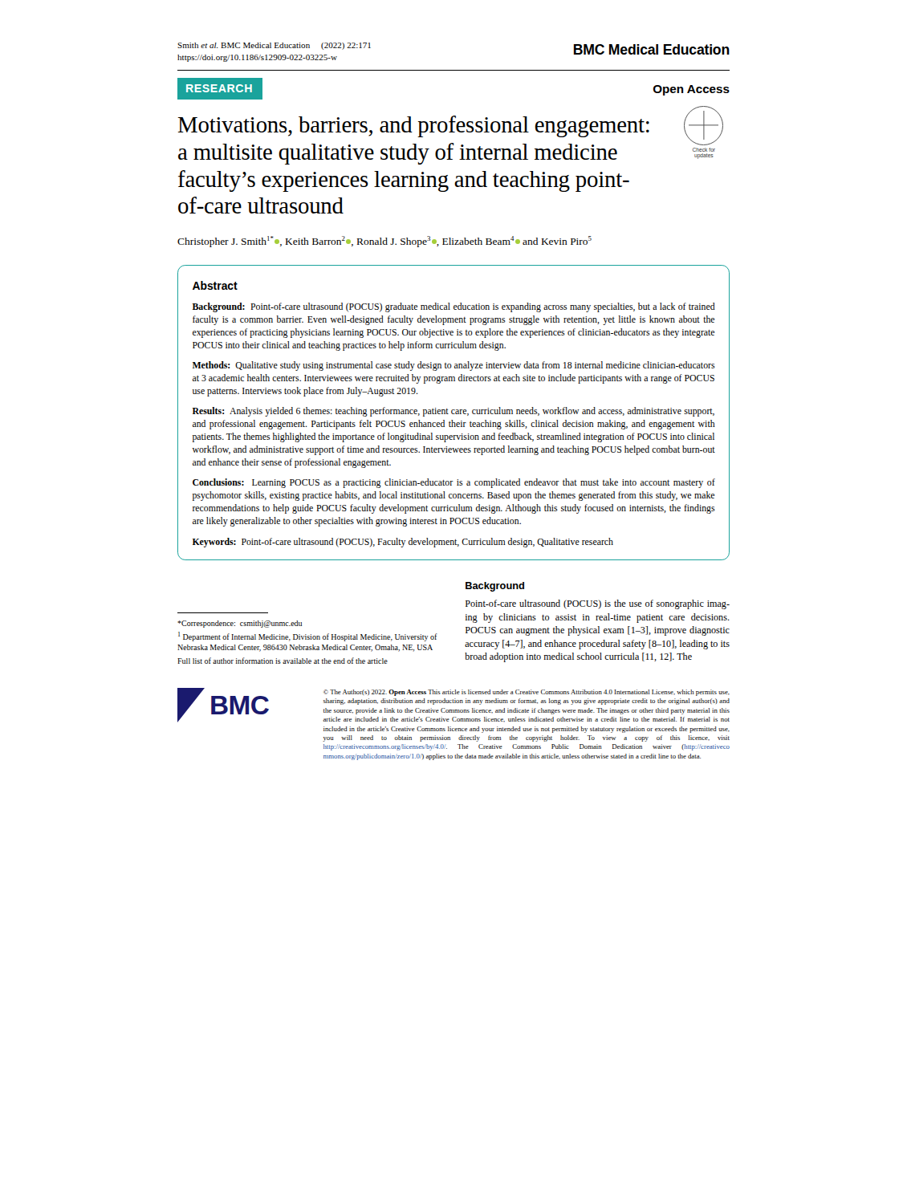Smith et al. BMC Medical Education (2022) 22:171
https://doi.org/10.1186/s12909-022-03225-w
BMC Medical Education
RESEARCH Open Access
Check for
updates
Motivations, barriers, and professional engagement: a multisite qualitative study of internal medicine faculty’s experiences learning and teaching point-of-care ultrasound
Christopher J. Smith1* , Keith Barron2 , Ronald J. Shope3 , Elizabeth Beam4 and Kevin Piro5
Abstract
Background: Point-of-care ultrasound (POCUS) graduate medical education is expanding across many specialties, but a lack of trained faculty is a common barrier. Even well-designed faculty development programs struggle with retention, yet little is known about the experiences of practicing physicians learning POCUS. Our objective is to explore the experiences of clinician-educators as they integrate POCUS into their clinical and teaching practices to help inform curriculum design.
Methods: Qualitative study using instrumental case study design to analyze interview data from 18 internal medicine clinician-educators at 3 academic health centers. Interviewees were recruited by program directors at each site to include participants with a range of POCUS use patterns. Interviews took place from July–August 2019.
Results: Analysis yielded 6 themes: teaching performance, patient care, curriculum needs, workflow and access, administrative support, and professional engagement. Participants felt POCUS enhanced their teaching skills, clinical decision making, and engagement with patients. The themes highlighted the importance of longitudinal supervision and feedback, streamlined integration of POCUS into clinical workflow, and administrative support of time and resources. Interviewees reported learning and teaching POCUS helped combat burn-out and enhance their sense of professional engagement.
Conclusions: Learning POCUS as a practicing clinician-educator is a complicated endeavor that must take into account mastery of psychomotor skills, existing practice habits, and local institutional concerns. Based upon the themes generated from this study, we make recommendations to help guide POCUS faculty development curriculum design. Although this study focused on internists, the findings are likely generalizable to other specialties with growing interest in POCUS education.
Keywords: Point-of-care ultrasound (POCUS), Faculty development, Curriculum design, Qualitative research
*Correspondence: csmithj@unmc.edu
1 Department of Internal Medicine, Division of Hospital Medicine, University of Nebraska Medical Center, 986430 Nebraska Medical Center, Omaha, NE, USA
Full list of author information is available at the end of the article
Background
Point-of-care ultrasound (POCUS) is the use of sonographic imaging by clinicians to assist in real-time patient care decisions. POCUS can augment the physical exam [1–3], improve diagnostic accuracy [4–7], and enhance procedural safety [8–10], leading to its broad adoption into medical school curricula [11, 12]. The
BMC
© The Author(s) 2022. Open Access This article is licensed under a Creative Commons Attribution 4.0 International License, which permits use, sharing, adaptation, distribution and reproduction in any medium or format, as long as you give appropriate credit to the original author(s) and the source, provide a link to the Creative Commons licence, and indicate if changes were made. The images or other third party material in this article are included in the article's Creative Commons licence, unless indicated otherwise in a credit line to the material. If material is not included in the article's Creative Commons licence and your intended use is not permitted by statutory regulation or exceeds the permitted use, you will need to obtain permission directly from the copyright holder. To view a copy of this licence, visit http://creativecommons.org/licenses/by/4.0/. The Creative Commons Public Domain Dedication waiver (http://creativeco mmons.org/publicdomain/zero/1.0/) applies to the data made available in this article, unless otherwise stated in a credit line to the data.